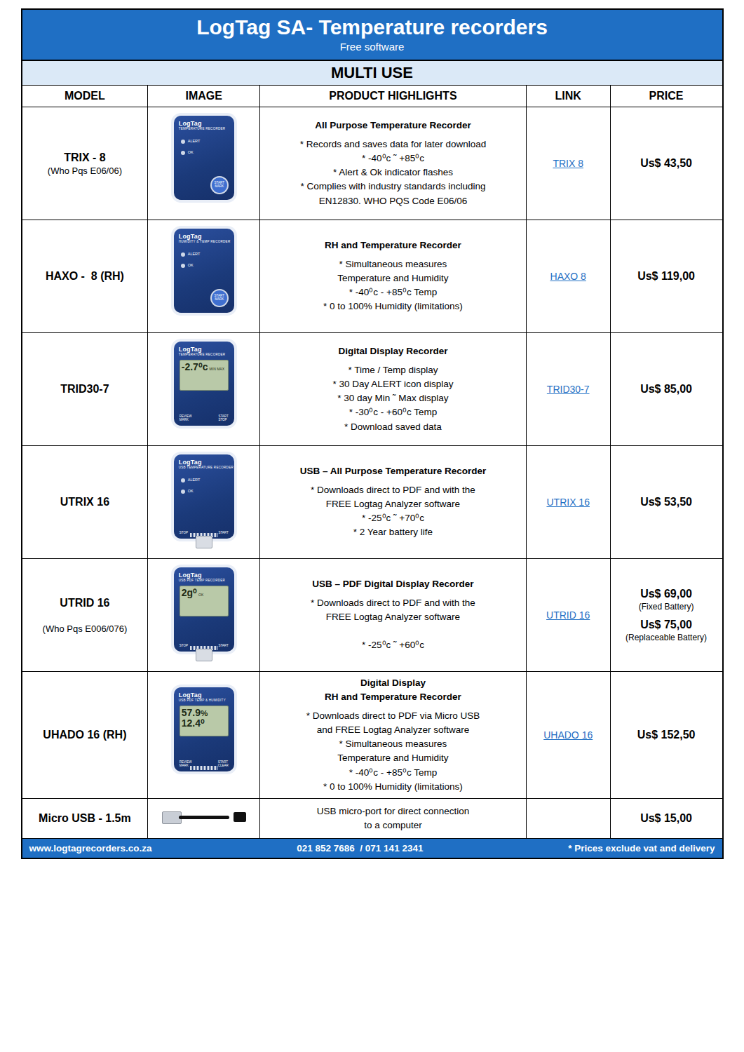LogTag SA- Temperature recorders
Free software
| MULTI USE |
| MODEL | IMAGE | PRODUCT HIGHLIGHTS | LINK | PRICE |
| TRIX - 8 (Who Pqs E06/06) | LogTag Temperature Recorder ALERT OK START MARK | All Purpose Temperature Recorder * Records and saves data for later download * -40⁰c ˜ +85⁰c * Alert & Ok indicator flashes * Complies with industry standards including EN12830. WHO PQS Code E06/06 | TRIX 8 | Us$ 43,50 |
| HAXO - 8 (RH) | LogTag Humidity & Temp Recorder ALERT OK START MARK | RH and Temperature Recorder * Simultaneous measures Temperature and Humidity * -40⁰c - +85⁰c Temp * 0 to 100% Humidity (limitations) | HAXO 8 | Us$ 119,00 |
| TRID30-7 | LogTag Temperature Recorder -2.7⁰c MIN MAX REVIEW MARK START STOP | Digital Display Recorder * Time / Temp display * 30 Day ALERT icon display * 30 day Min ˜ Max display * -30⁰c - +60⁰c Temp * Download saved data | TRID30-7 | Us$ 85,00 |
| UTRIX 16 | LogTag USB Temperature Recorder ALERT OK STOP START | USB – All Purpose Temperature Recorder * Downloads direct to PDF and with the FREE Logtag Analyzer software * -25⁰c ˜ +70⁰c * 2 Year battery life | UTRIX 16 | Us$ 53,50 |
| UTRID 16 (Who Pqs E006/076) | LogTag USB PDF Temp Recorder 2g⁰ OK STOP START | USB – PDF Digital Display Recorder * Downloads direct to PDF and with the FREE Logtag Analyzer software * -25⁰c ˜ +60⁰c | UTRID 16 | Us$ 69,00 (Fixed Battery) Us$ 75,00 (Replaceable Battery) |
| UHADO 16 (RH) | LogTag USB PDF Temp & Humidity 57.9 % 12.4⁰ REVIEW MARK START CLEAR | Digital Display RH and Temperature Recorder * Downloads direct to PDF via Micro USB and FREE Logtag Analyzer software * Simultaneous measures Temperature and Humidity * -40⁰c - +85⁰c Temp * 0 to 100% Humidity (limitations) | UHADO 16 | Us$ 152,50 |
| Micro USB - 1.5m | | USB micro-port for direct connection to a computer | | Us$ 15,00 |
www.logtagrecorders.co.za 021 852 7686 / 071 141 2341 * Prices exclude vat and delivery